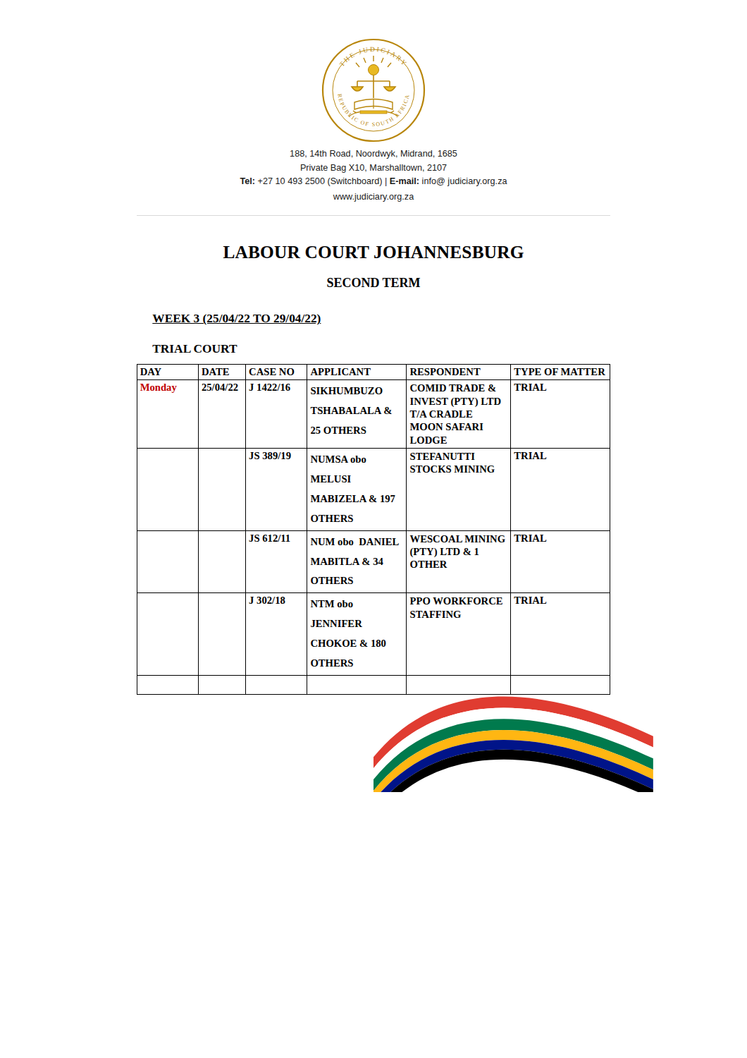The Judiciary – Republic of South Africa emblem THE JUDICIARY REPUBLIC OF SOUTH AFRICA
188, 14th Road, Noordwyk, Midrand, 1685
Private Bag X10, Marshalltown, 2107
Tel: +27 10 493 2500 (Switchboard) | E-mail: info@ judiciary.org.za
www.judiciary.org.za
LABOUR COURT JOHANNESBURG
SECOND TERM
WEEK 3 (25/04/22 TO 29/04/22)
TRIAL COURT
| DAY | DATE | CASE NO | APPLICANT | RESPONDENT | TYPE OF MATTER |
| --- | --- | --- | --- | --- | --- |
| Monday | 25/04/22 | J 1422/16 | SIKHUMBUZO TSHABALALA & 25 OTHERS | COMID TRADE & INVEST (PTY) LTD T/A CRADLE MOON SAFARI LODGE | TRIAL |
| | | JS 389/19 | NUMSA obo MELUSI MABIZELA & 197 OTHERS | STEFANUTTI STOCKS MINING | TRIAL |
| | | JS 612/11 | NUM obo DANIEL MABITLA & 34 OTHERS | WESCOAL MINING (PTY) LTD & 1 OTHER | TRIAL |
| | | J 302/18 | NTM obo JENNIFER CHOKOE & 180 OTHERS | PPO WORKFORCE STAFFING | TRIAL |